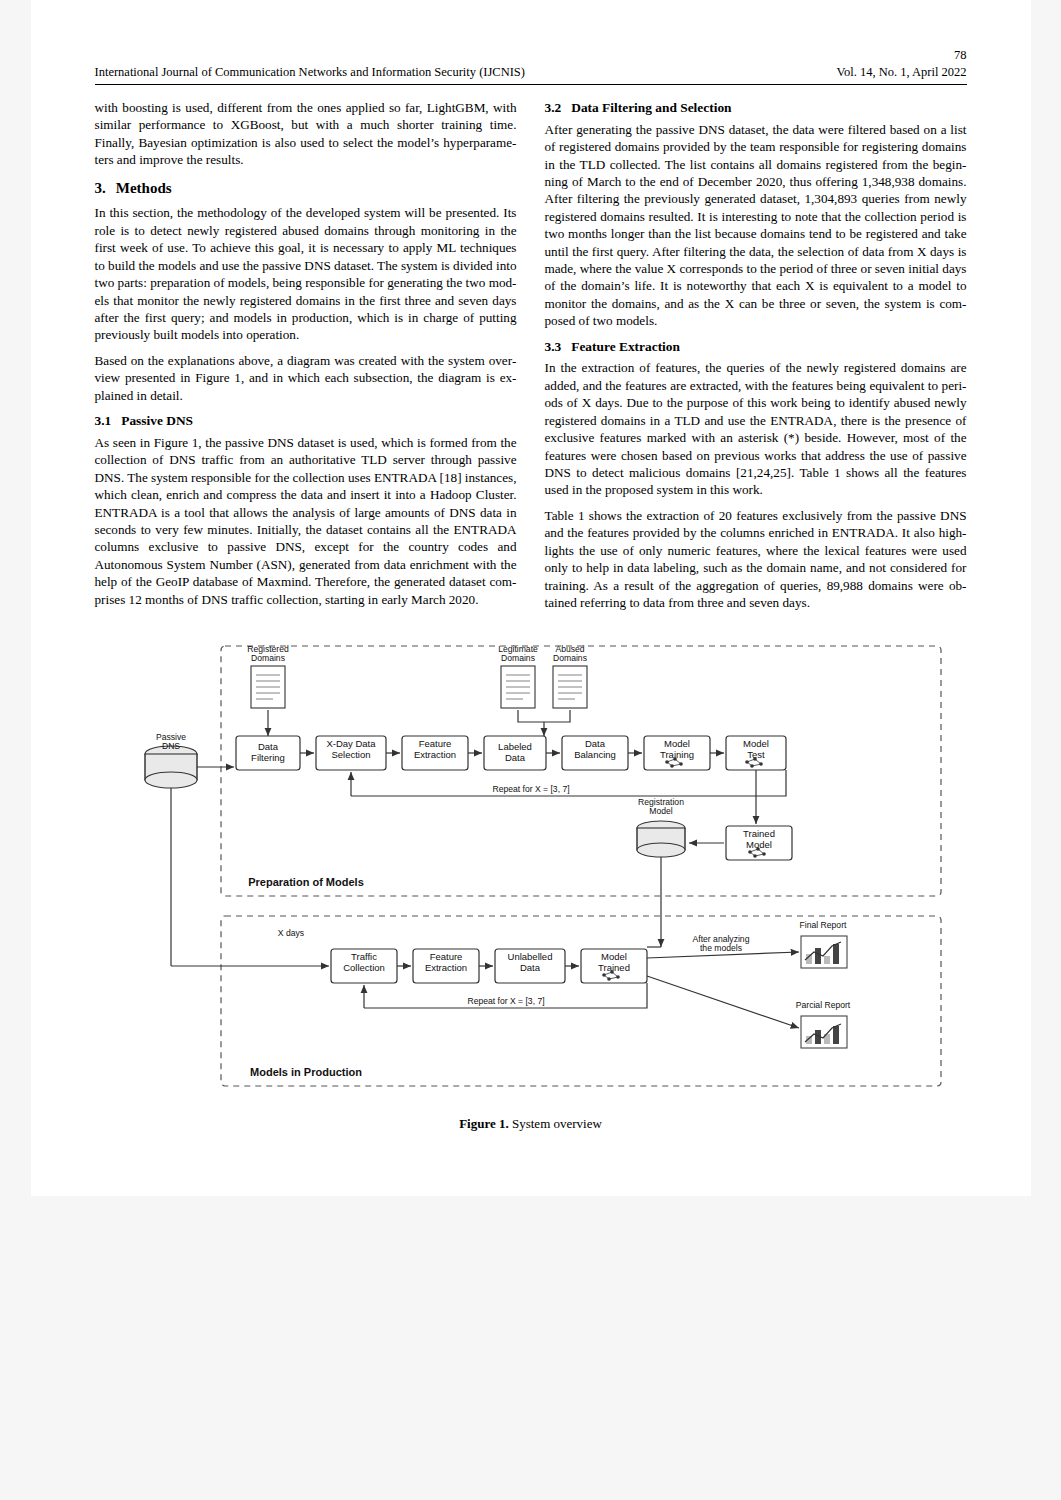78
International Journal of Communication Networks and Information Security (IJCNIS)
Vol. 14, No. 1, April 2022
with boosting is used, different from the ones applied so far, LightGBM, with similar performance to XGBoost, but with a much shorter training time. Finally, Bayesian optimization is also used to select the model’s hyperparameters and improve the results.
3. Methods
In this section, the methodology of the developed system will be presented. Its role is to detect newly registered abused domains through monitoring in the first week of use. To achieve this goal, it is necessary to apply ML techniques to build the models and use the passive DNS dataset. The system is divided into two parts: preparation of models, being responsible for generating the two models that monitor the newly registered domains in the first three and seven days after the first query; and models in production, which is in charge of putting previously built models into operation.
Based on the explanations above, a diagram was created with the system overview presented in Figure 1, and in which each subsection, the diagram is explained in detail.
3.1 Passive DNS
As seen in Figure 1, the passive DNS dataset is used, which is formed from the collection of DNS traffic from an authoritative TLD server through passive DNS. The system responsible for the collection uses ENTRADA [18] instances, which clean, enrich and compress the data and insert it into a Hadoop Cluster. ENTRADA is a tool that allows the analysis of large amounts of DNS data in seconds to very few minutes. Initially, the dataset contains all the ENTRADA columns exclusive to passive DNS, except for the country codes and Autonomous System Number (ASN), generated from data enrichment with the help of the GeoIP database of Maxmind. Therefore, the generated dataset comprises 12 months of DNS traffic collection, starting in early March 2020.
3.2 Data Filtering and Selection
After generating the passive DNS dataset, the data were filtered based on a list of registered domains provided by the team responsible for registering domains in the TLD collected. The list contains all domains registered from the beginning of March to the end of December 2020, thus offering 1,348,938 domains. After filtering the previously generated dataset, 1,304,893 queries from newly registered domains resulted. It is interesting to note that the collection period is two months longer than the list because domains tend to be registered and take until the first query. After filtering the data, the selection of data from X days is made, where the value X corresponds to the period of three or seven initial days of the domain’s life. It is noteworthy that each X is equivalent to a model to monitor the domains, and as the X can be three or seven, the system is composed of two models.
3.3 Feature Extraction
In the extraction of features, the queries of the newly registered domains are added, and the features are extracted, with the features being equivalent to periods of X days. Due to the purpose of this work being to identify abused newly registered domains in a TLD and use the ENTRADA, there is the presence of exclusive features marked with an asterisk (*) beside. However, most of the features were chosen based on previous works that address the use of passive DNS to detect malicious domains [21,24,25]. Table 1 shows all the features used in the proposed system in this work.
Table 1 shows the extraction of 20 features exclusively from the passive DNS and the features provided by the columns enriched in ENTRADA. It also highlights the use of only numeric features, where the lexical features were used only to help in data labeling, such as the domain name, and not considered for training. As a result of the aggregation of queries, 89,988 domains were obtained referring to data from three and seven days.
Preparation of Models Passive DNS Registered Domains Legitimate Domains Abused Domains Data Filtering X-Day Data Selection Feature Extraction Labeled Data Data Balancing Model Training Model Test Repeat for X = [3, 7] Trained Model Model Registration Models in Production X days Traffic Collection Feature Extraction Unlabelled Data Model Trained Repeat for X = [3, 7] Final Report After analyzing the models Parcial Report
Figure 1. System overview